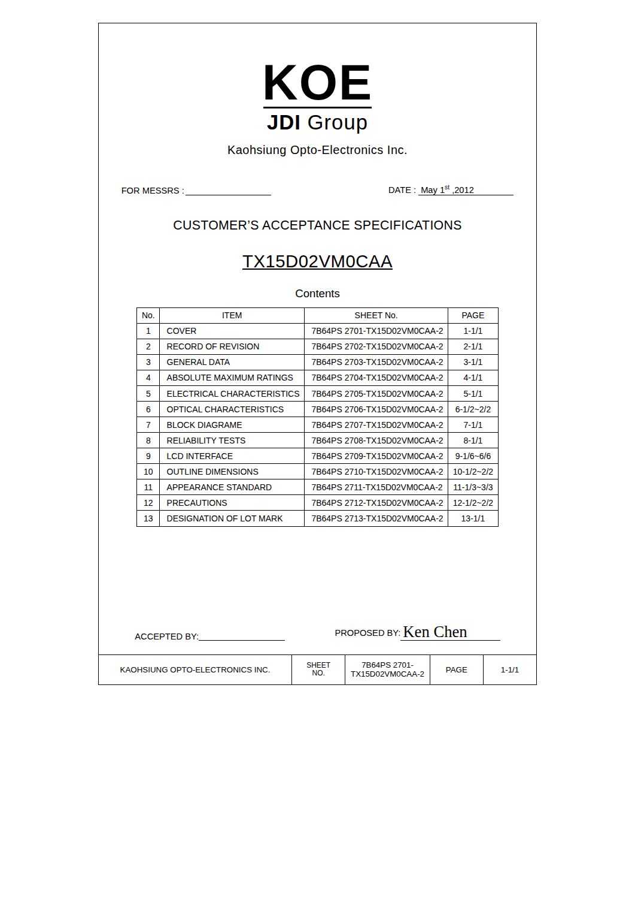KOE
JDI Group
Kaohsiung Opto-Electronics Inc.
FOR MESSRS :
DATE : May 1st ,2012
CUSTOMER’S ACCEPTANCE SPECIFICATIONS
TX15D02VM0CAA
Contents
| No. | ITEM | SHEET No. | PAGE |
| --- | --- | --- | --- |
| 1 | COVER | 7B64PS 2701-TX15D02VM0CAA-2 | 1-1/1 |
| 2 | RECORD OF REVISION | 7B64PS 2702-TX15D02VM0CAA-2 | 2-1/1 |
| 3 | GENERAL DATA | 7B64PS 2703-TX15D02VM0CAA-2 | 3-1/1 |
| 4 | ABSOLUTE MAXIMUM RATINGS | 7B64PS 2704-TX15D02VM0CAA-2 | 4-1/1 |
| 5 | ELECTRICAL CHARACTERISTICS | 7B64PS 2705-TX15D02VM0CAA-2 | 5-1/1 |
| 6 | OPTICAL CHARACTERISTICS | 7B64PS 2706-TX15D02VM0CAA-2 | 6-1/2~2/2 |
| 7 | BLOCK DIAGRAME | 7B64PS 2707-TX15D02VM0CAA-2 | 7-1/1 |
| 8 | RELIABILITY TESTS | 7B64PS 2708-TX15D02VM0CAA-2 | 8-1/1 |
| 9 | LCD INTERFACE | 7B64PS 2709-TX15D02VM0CAA-2 | 9-1/6~6/6 |
| 10 | OUTLINE DIMENSIONS | 7B64PS 2710-TX15D02VM0CAA-2 | 10-1/2~2/2 |
| 11 | APPEARANCE STANDARD | 7B64PS 2711-TX15D02VM0CAA-2 | 11-1/3~3/3 |
| 12 | PRECAUTIONS | 7B64PS 2712-TX15D02VM0CAA-2 | 12-1/2~2/2 |
| 13 | DESIGNATION OF LOT MARK | 7B64PS 2713-TX15D02VM0CAA-2 | 13-1/1 |
ACCEPTED BY:
PROPOSED BY:Ken Chen
KAOHSIUNG OPTO-ELECTRONICS INC.
SHEET
NO.
7B64PS 2701-TX15D02VM0CAA-2
PAGE
1-1/1